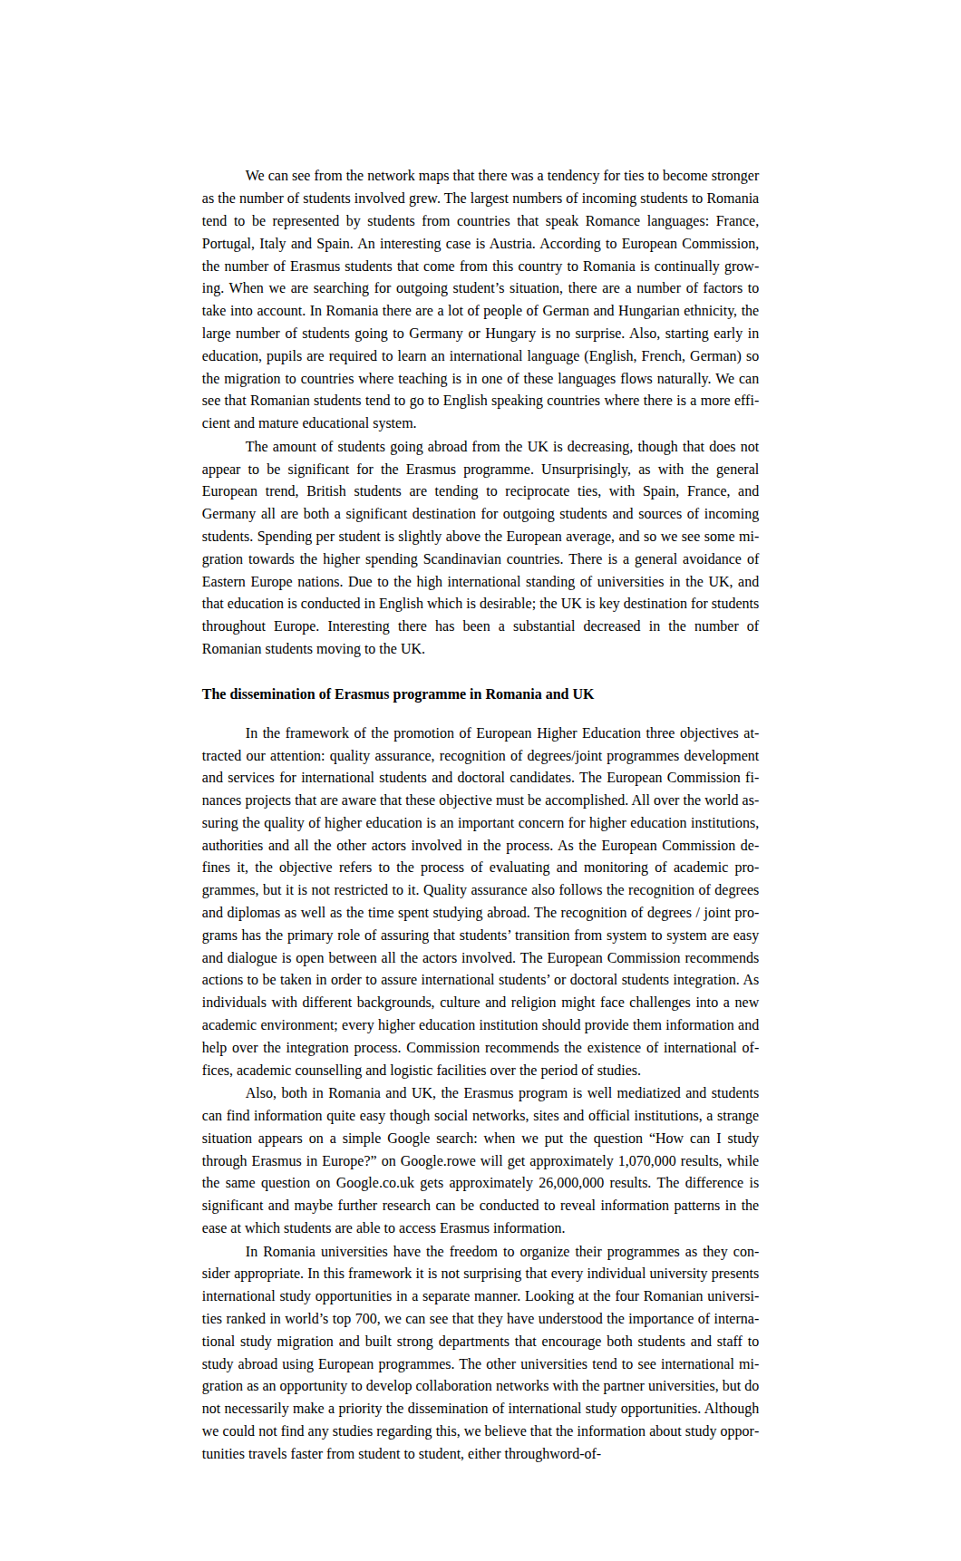We can see from the network maps that there was a tendency for ties to become stronger as the number of students involved grew. The largest numbers of incoming students to Romania tend to be represented by students from countries that speak Romance languages: France, Portugal, Italy and Spain. An interesting case is Austria. According to European Commission, the number of Erasmus students that come from this country to Romania is continually growing. When we are searching for outgoing student’s situation, there are a number of factors to take into account. In Romania there are a lot of people of German and Hungarian ethnicity, the large number of students going to Germany or Hungary is no surprise. Also, starting early in education, pupils are required to learn an international language (English, French, German) so the migration to countries where teaching is in one of these languages flows naturally. We can see that Romanian students tend to go to English speaking countries where there is a more efficient and mature educational system.
The amount of students going abroad from the UK is decreasing, though that does not appear to be significant for the Erasmus programme. Unsurprisingly, as with the general European trend, British students are tending to reciprocate ties, with Spain, France, and Germany all are both a significant destination for outgoing students and sources of incoming students. Spending per student is slightly above the European average, and so we see some migration towards the higher spending Scandinavian countries. There is a general avoidance of Eastern Europe nations. Due to the high international standing of universities in the UK, and that education is conducted in English which is desirable; the UK is key destination for students throughout Europe. Interesting there has been a substantial decreased in the number of Romanian students moving to the UK.
The dissemination of Erasmus programme in Romania and UK
In the framework of the promotion of European Higher Education three objectives attracted our attention: quality assurance, recognition of degrees/joint programmes development and services for international students and doctoral candidates. The European Commission finances projects that are aware that these objective must be accomplished. All over the world assuring the quality of higher education is an important concern for higher education institutions, authorities and all the other actors involved in the process. As the European Commission defines it, the objective refers to the process of evaluating and monitoring of academic programmes, but it is not restricted to it. Quality assurance also follows the recognition of degrees and diplomas as well as the time spent studying abroad. The recognition of degrees / joint programs has the primary role of assuring that students’ transition from system to system are easy and dialogue is open between all the actors involved. The European Commission recommends actions to be taken in order to assure international students’ or doctoral students integration. As individuals with different backgrounds, culture and religion might face challenges into a new academic environment; every higher education institution should provide them information and help over the integration process. Commission recommends the existence of international offices, academic counselling and logistic facilities over the period of studies.
Also, both in Romania and UK, the Erasmus program is well mediatized and students can find information quite easy though social networks, sites and official institutions, a strange situation appears on a simple Google search: when we put the question “How can I study through Erasmus in Europe?” on Google.rowe will get approximately 1,070,000 results, while the same question on Google.co.uk gets approximately 26,000,000 results. The difference is significant and maybe further research can be conducted to reveal information patterns in the ease at which students are able to access Erasmus information.
In Romania universities have the freedom to organize their programmes as they consider appropriate. In this framework it is not surprising that every individual university presents international study opportunities in a separate manner. Looking at the four Romanian universities ranked in world’s top 700, we can see that they have understood the importance of international study migration and built strong departments that encourage both students and staff to study abroad using European programmes. The other universities tend to see international migration as an opportunity to develop collaboration networks with the partner universities, but do not necessarily make a priority the dissemination of international study opportunities. Although we could not find any studies regarding this, we believe that the information about study opportunities travels faster from student to student, either throughword-of-